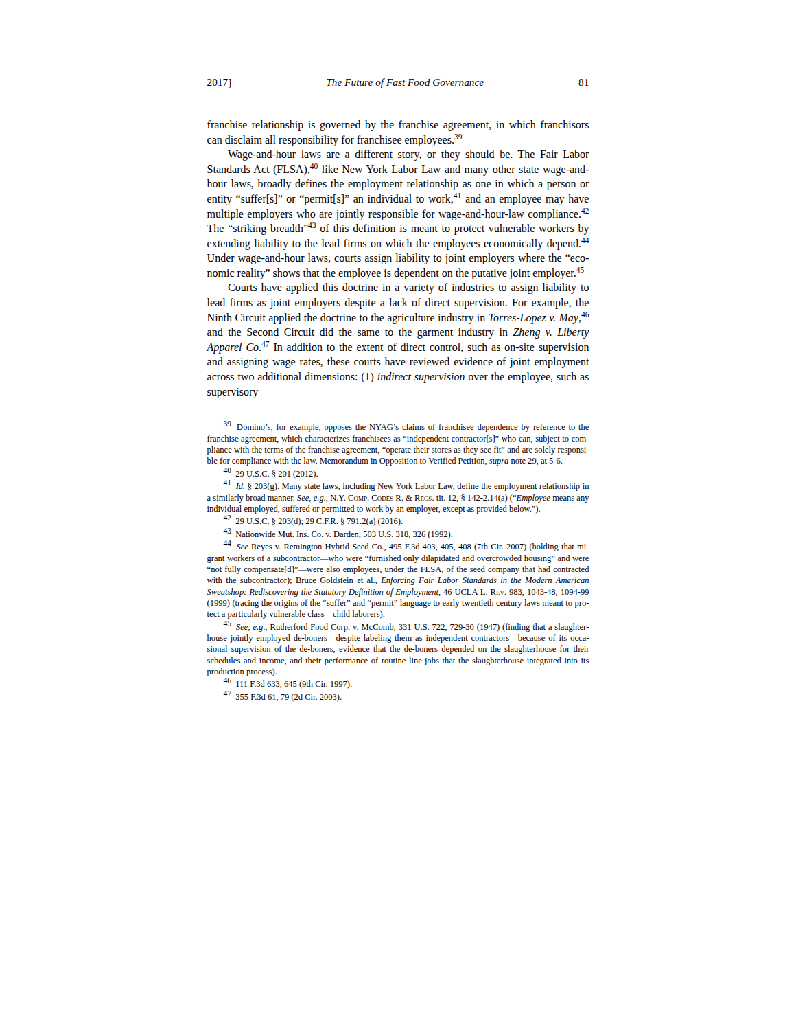2017] The Future of Fast Food Governance 81
franchise relationship is governed by the franchise agreement, in which franchisors can disclaim all responsibility for franchisee employees.39
Wage-and-hour laws are a different story, or they should be. The Fair Labor Standards Act (FLSA),40 like New York Labor Law and many other state wage-and-hour laws, broadly defines the employment relationship as one in which a person or entity “suffer[s]” or “permit[s]” an individual to work,41 and an employee may have multiple employers who are jointly responsible for wage-and-hour-law compliance.42 The “striking breadth”43 of this definition is meant to protect vulnerable workers by extending liability to the lead firms on which the employees economically depend.44 Under wage-and-hour laws, courts assign liability to joint employers where the “economic reality” shows that the employee is dependent on the putative joint employer.45
Courts have applied this doctrine in a variety of industries to assign liability to lead firms as joint employers despite a lack of direct supervision. For example, the Ninth Circuit applied the doctrine to the agriculture industry in Torres-Lopez v. May,46 and the Second Circuit did the same to the garment industry in Zheng v. Liberty Apparel Co.47 In addition to the extent of direct control, such as on-site supervision and assigning wage rates, these courts have reviewed evidence of joint employment across two additional dimensions: (1) indirect supervision over the employee, such as supervisory
39 Domino’s, for example, opposes the NYAG’s claims of franchisee dependence by reference to the franchise agreement, which characterizes franchisees as “independent contractor[s]” who can, subject to compliance with the terms of the franchise agreement, “operate their stores as they see fit” and are solely responsible for compliance with the law. Memorandum in Opposition to Verified Petition, supra note 29, at 5-6.
40 29 U.S.C. § 201 (2012).
41 Id. § 203(g). Many state laws, including New York Labor Law, define the employment relationship in a similarly broad manner. See, e.g., N.Y. Comp. Codes R. & Regs. tit. 12, § 142-2.14(a) (“Employee means any individual employed, suffered or permitted to work by an employer, except as provided below.”).
42 29 U.S.C. § 203(d); 29 C.F.R. § 791.2(a) (2016).
43 Nationwide Mut. Ins. Co. v. Darden, 503 U.S. 318, 326 (1992).
44 See Reyes v. Remington Hybrid Seed Co., 495 F.3d 403, 405, 408 (7th Cir. 2007) (holding that migrant workers of a subcontractor—who were “furnished only dilapidated and overcrowded housing” and were “not fully compensate[d]”—were also employees, under the FLSA, of the seed company that had contracted with the subcontractor); Bruce Goldstein et al., Enforcing Fair Labor Standards in the Modern American Sweatshop: Rediscovering the Statutory Definition of Employment, 46 UCLA L. Rev. 983, 1043-48, 1094-99 (1999) (tracing the origins of the “suffer” and “permit” language to early twentieth century laws meant to protect a particularly vulnerable class—child laborers).
45 See, e.g., Rutherford Food Corp. v. McComb, 331 U.S. 722, 729-30 (1947) (finding that a slaughterhouse jointly employed de-boners—despite labeling them as independent contractors—because of its occasional supervision of the de-boners, evidence that the de-boners depended on the slaughterhouse for their schedules and income, and their performance of routine line-jobs that the slaughterhouse integrated into its production process).
46 111 F.3d 633, 645 (9th Cir. 1997).
47 355 F.3d 61, 79 (2d Cir. 2003).